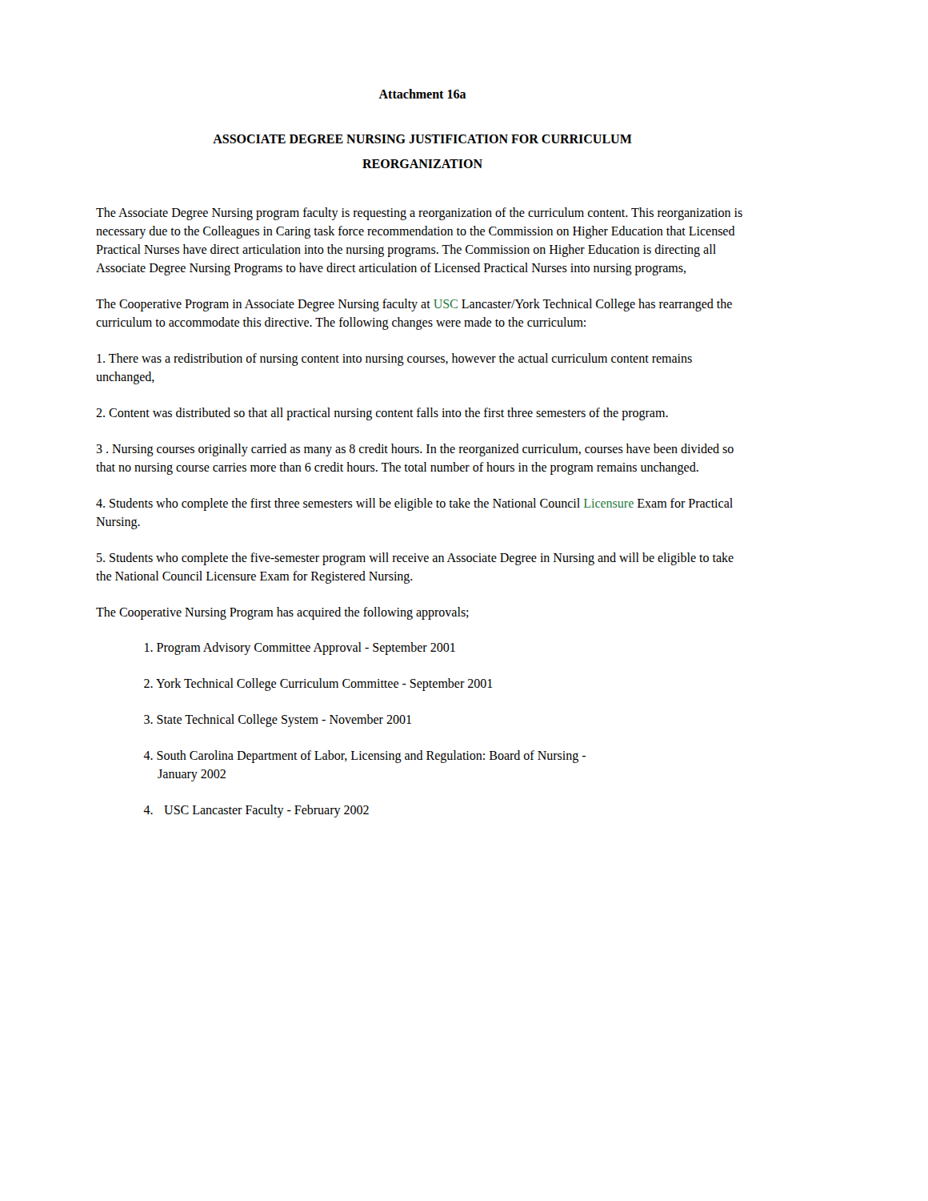Attachment 16a
ASSOCIATE DEGREE NURSING JUSTIFICATION FOR CURRICULUM
REORGANIZATION
The Associate Degree Nursing program faculty is requesting a reorganization of the curriculum content. This reorganization is necessary due to the Colleagues in Caring task force recommendation to the Commission on Higher Education that Licensed Practical Nurses have direct articulation into the nursing programs. The Commission on Higher Education is directing all Associate Degree Nursing Programs to have direct articulation of Licensed Practical Nurses into nursing programs,
The Cooperative Program in Associate Degree Nursing faculty at USC Lancaster/York Technical College has rearranged the curriculum to accommodate this directive. The following changes were made to the curriculum:
1. There was a redistribution of nursing content into nursing courses, however the actual curriculum content remains unchanged,
2. Content was distributed so that all practical nursing content falls into the first three semesters of the program.
3 . Nursing courses originally carried as many as 8 credit hours. In the reorganized curriculum, courses have been divided so that no nursing course carries more than 6 credit hours. The total number of hours in the program remains unchanged.
4. Students who complete the first three semesters will be eligible to take the National Council Licensure Exam for Practical Nursing.
5. Students who complete the five-semester program will receive an Associate Degree in Nursing and will be eligible to take the National Council Licensure Exam for Registered Nursing.
The Cooperative Nursing Program has acquired the following approvals;
1. Program Advisory Committee Approval - September 2001
2. York Technical College Curriculum Committee - September 2001
3. State Technical College System - November 2001
4. South Carolina Department of Labor, Licensing and Regulation: Board of Nursing -January 2002
4. USC Lancaster Faculty - February 2002